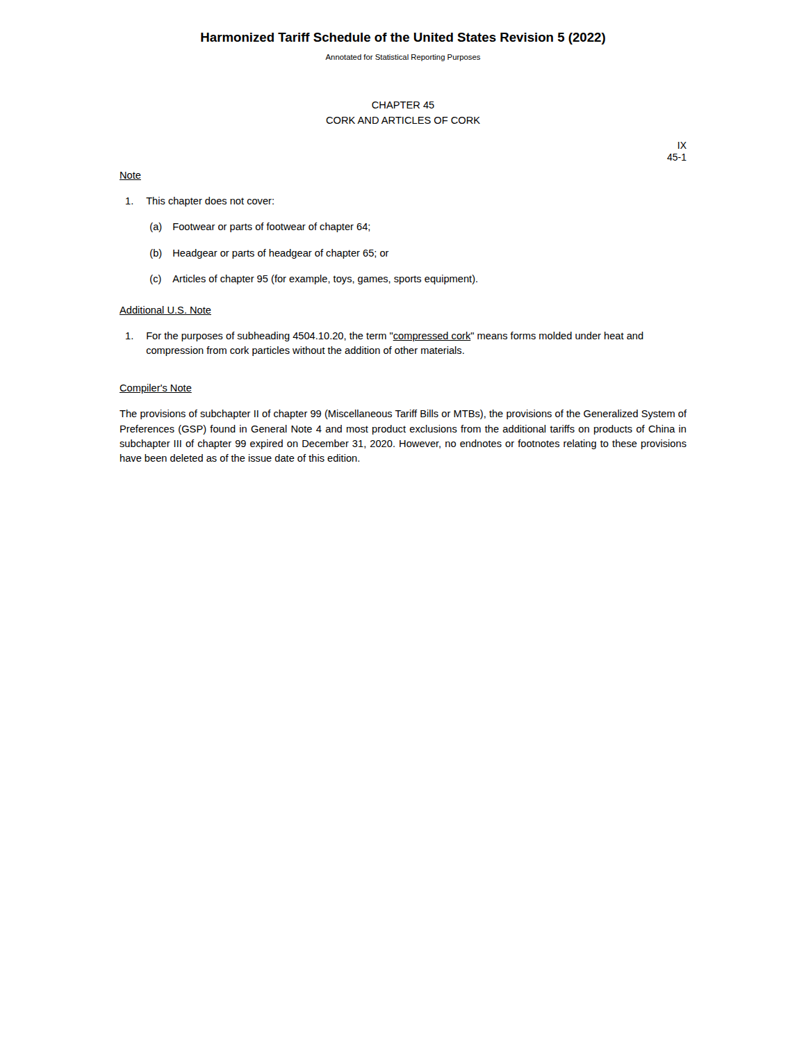Harmonized Tariff Schedule of the United States Revision 5 (2022)
Annotated for Statistical Reporting Purposes
CHAPTER 45
CORK AND ARTICLES OF CORK
IX
45-1
Note
1. This chapter does not cover:
(a) Footwear or parts of footwear of chapter 64;
(b) Headgear or parts of headgear of chapter 65; or
(c) Articles of chapter 95 (for example, toys, games, sports equipment).
Additional U.S. Note
1. For the purposes of subheading 4504.10.20, the term "compressed cork" means forms molded under heat and compression from cork particles without the addition of other materials.
Compiler's Note
The provisions of subchapter II of chapter 99 (Miscellaneous Tariff Bills or MTBs), the provisions of the Generalized System of Preferences (GSP) found in General Note 4 and most product exclusions from the additional tariffs on products of China in subchapter III of chapter 99 expired on December 31, 2020. However, no endnotes or footnotes relating to these provisions have been deleted as of the issue date of this edition.